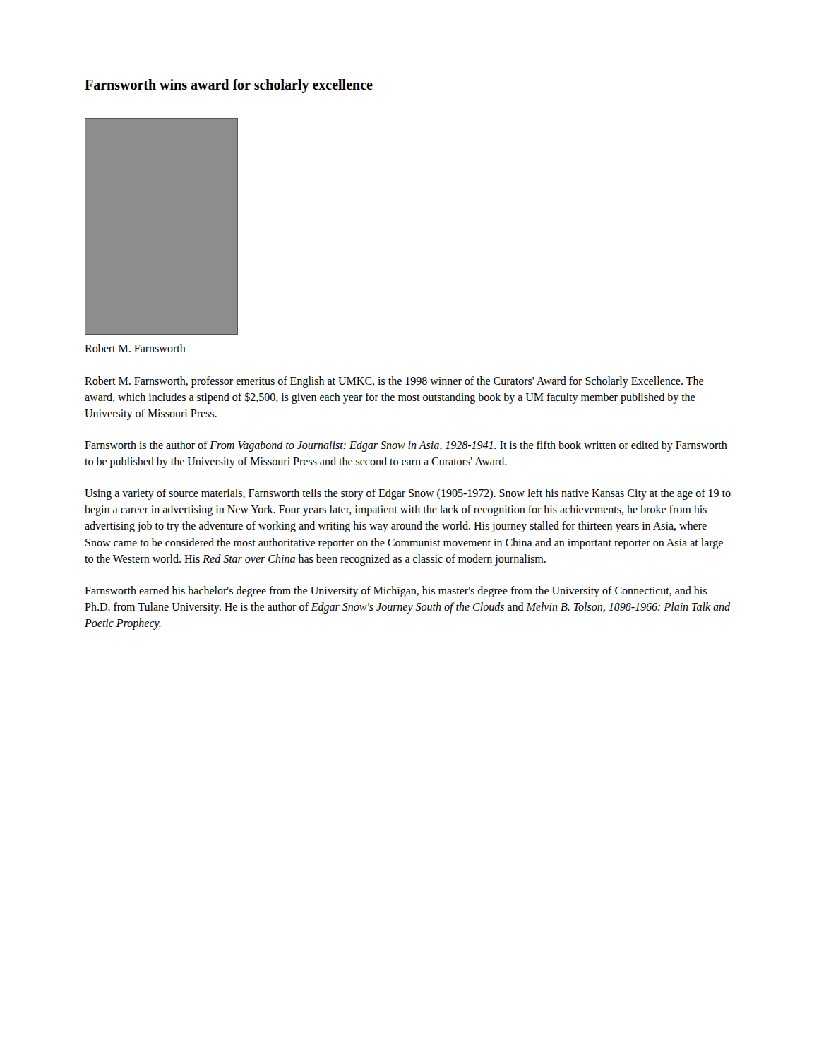Farnsworth wins award for scholarly excellence
Robert M. Farnsworth
Robert M. Farnsworth, professor emeritus of English at UMKC, is the 1998 winner of the Curators' Award for Scholarly Excellence. The award, which includes a stipend of $2,500, is given each year for the most outstanding book by a UM faculty member published by the University of Missouri Press.
Farnsworth is the author of From Vagabond to Journalist: Edgar Snow in Asia, 1928-1941. It is the fifth book written or edited by Farnsworth to be published by the University of Missouri Press and the second to earn a Curators' Award.
Using a variety of source materials, Farnsworth tells the story of Edgar Snow (1905-1972). Snow left his native Kansas City at the age of 19 to begin a career in advertising in New York. Four years later, impatient with the lack of recognition for his achievements, he broke from his advertising job to try the adventure of working and writing his way around the world. His journey stalled for thirteen years in Asia, where Snow came to be considered the most authoritative reporter on the Communist movement in China and an important reporter on Asia at large to the Western world. His Red Star over China has been recognized as a classic of modern journalism.
Farnsworth earned his bachelor's degree from the University of Michigan, his master's degree from the University of Connecticut, and his Ph.D. from Tulane University. He is the author of Edgar Snow's Journey South of the Clouds and Melvin B. Tolson, 1898-1966: Plain Talk and Poetic Prophecy.